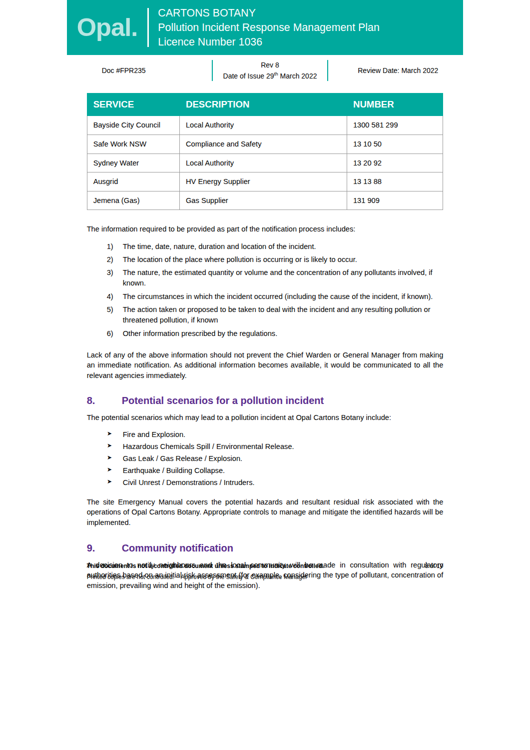Opal.
CARTONS BOTANY
Pollution Incident Response Management Plan
Licence Number 1036
Doc #FPR235
Rev 8
Date of Issue 29th March 2022
Review Date: March 2022
| SERVICE | DESCRIPTION | NUMBER |
| --- | --- | --- |
| Bayside City Council | Local Authority | 1300 581 299 |
| Safe Work NSW | Compliance and Safety | 13 10 50 |
| Sydney Water | Local Authority | 13 20 92 |
| Ausgrid | HV Energy Supplier | 13 13 88 |
| Jemena (Gas) | Gas Supplier | 131 909 |
The information required to be provided as part of the notification process includes:
The time, date, nature, duration and location of the incident.
The location of the place where pollution is occurring or is likely to occur.
The nature, the estimated quantity or volume and the concentration of any pollutants involved, if known.
The circumstances in which the incident occurred (including the cause of the incident, if known).
The action taken or proposed to be taken to deal with the incident and any resulting pollution or threatened pollution, if known
Other information prescribed by the regulations.
Lack of any of the above information should not prevent the Chief Warden or General Manager from making an immediate notification. As additional information becomes available, it would be communicated to all the relevant agencies immediately.
8. Potential scenarios for a pollution incident
The potential scenarios which may lead to a pollution incident at Opal Cartons Botany include:
Fire and Explosion.
Hazardous Chemicals Spill / Environmental Release.
Gas Leak / Gas Release / Explosion.
Earthquake / Building Collapse.
Civil Unrest / Demonstrations / Intruders.
The site Emergency Manual covers the potential hazards and resultant residual risk associated with the operations of Opal Cartons Botany. Appropriate controls to manage and mitigate the identified hazards will be implemented.
9. Community notification
A decision to notify neighbours and the local community will be made in consultation with regulatory authorities based on an initial risk assessment (for example, considering the type of pollutant, concentration of emission, prevailing wind and height of the emission).
This document is not a controlled document unless stamped to indicate controlled.
Printed copies are not controlled. – Approved by the Safety & Compliance Manager
8 of 10